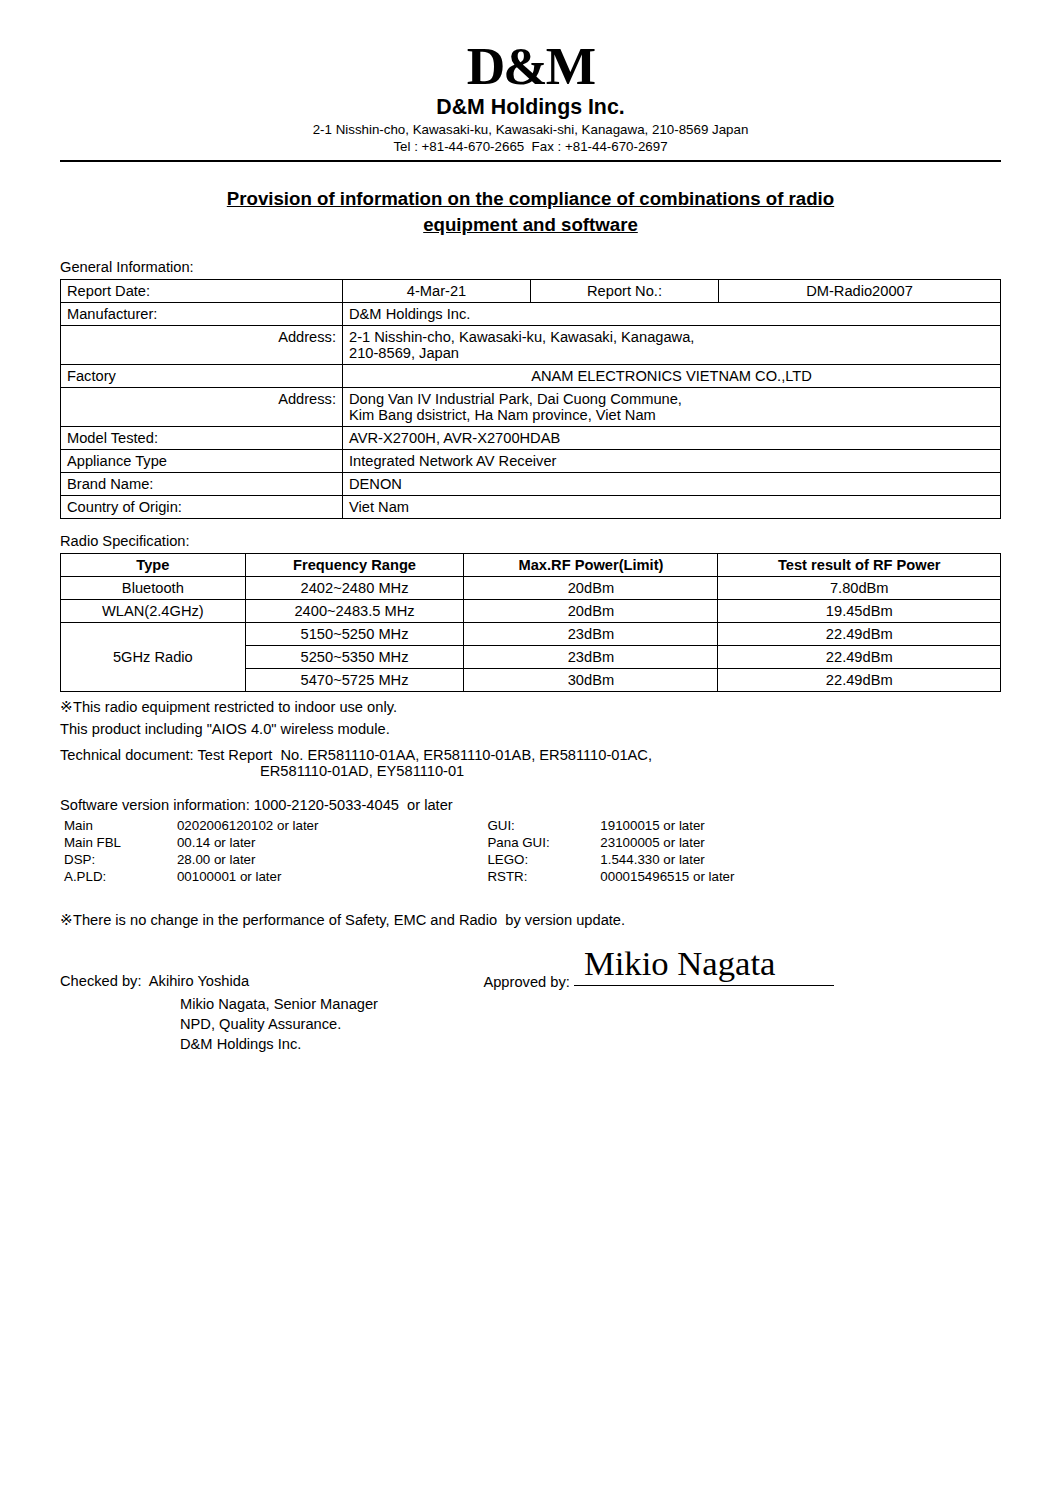D&M
D&M Holdings Inc.
2-1 Nisshin-cho, Kawasaki-ku, Kawasaki-shi, Kanagawa, 210-8569 Japan
Tel : +81-44-670-2665 Fax : +81-44-670-2697
Provision of information on the compliance of combinations of radio
equipment and software
General Information:
| Report Date: | 4-Mar-21 | Report No.: | DM-Radio20007 |
| Manufacturer: | D&M Holdings Inc. |
| Address: | 2-1 Nisshin-cho, Kawasaki-ku, Kawasaki, Kanagawa, 210-8569, Japan |
| Factory | ANAM ELECTRONICS VIETNAM CO.,LTD |
| Address: | Dong Van IV Industrial Park, Dai Cuong Commune, Kim Bang dsistrict, Ha Nam province, Viet Nam |
| Model Tested: | AVR-X2700H, AVR-X2700HDAB |
| Appliance Type | Integrated Network AV Receiver |
| Brand Name: | DENON |
| Country of Origin: | Viet Nam |
Radio Specification:
| Type | Frequency Range | Max.RF Power(Limit) | Test result of RF Power |
| --- | --- | --- | --- |
| Bluetooth | 2402~2480 MHz | 20dBm | 7.80dBm |
| WLAN(2.4GHz) | 2400~2483.5 MHz | 20dBm | 19.45dBm |
| 5GHz Radio | 5150~5250 MHz | 23dBm | 22.49dBm |
| 5250~5350 MHz | 23dBm | 22.49dBm |
| 5470~5725 MHz | 30dBm | 22.49dBm |
※This radio equipment restricted to indoor use only.
This product including "AIOS 4.0" wireless module.
Technical document: Test Report No. ER581110-01AA, ER581110-01AB, ER581110-01AC, ER581110-01AD, EY581110-01
Software version information: 1000-2120-5033-4045 or later
| Main | 0202006120102 or later | GUI: | 19100015 or later |
| Main FBL | 00.14 or later | Pana GUI: | 23100005 or later |
| DSP: | 28.00 or later | LEGO: | 1.544.330 or later |
| A.PLD: | 00100001 or later | RSTR: | 000015496515 or later |
※There is no change in the performance of Safety, EMC and Radio by version update.
Checked by: Akihiro Yoshida
Approved by: Mikio Nagata
Mikio Nagata, Senior Manager
NPD, Quality Assurance.
D&M Holdings Inc.